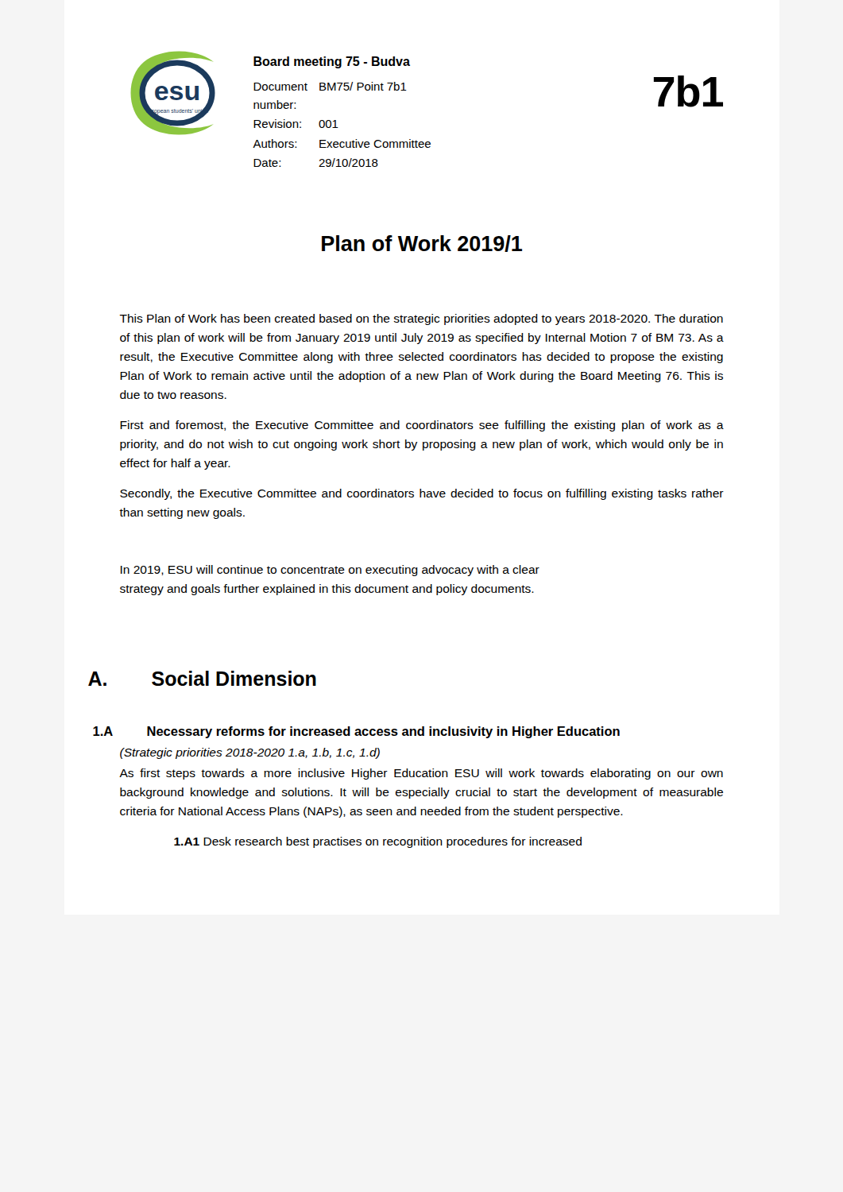esu european students' union
Board meeting 75 - Budva
| Document number: | BM75/ Point 7b1 |
| Revision: | 001 |
| Authors: | Executive Committee |
| Date: | 29/10/2018 |
7b1
Plan of Work 2019/1
This Plan of Work has been created based on the strategic priorities adopted to years 2018-2020. The duration of this plan of work will be from January 2019 until July 2019 as specified by Internal Motion 7 of BM 73. As a result, the Executive Committee along with three selected coordinators has decided to propose the existing Plan of Work to remain active until the adoption of a new Plan of Work during the Board Meeting 76. This is due to two reasons.
First and foremost, the Executive Committee and coordinators see fulfilling the existing plan of work as a priority, and do not wish to cut ongoing work short by proposing a new plan of work, which would only be in effect for half a year.
Secondly, the Executive Committee and coordinators have decided to focus on fulfilling existing tasks rather than setting new goals.
In 2019, ESU will continue to concentrate on executing advocacy with a clear
strategy and goals further explained in this document and policy documents.
A. Social Dimension
1.ANecessary reforms for increased access and inclusivity in Higher Education
(Strategic priorities 2018-2020 1.a, 1.b, 1.c, 1.d)
As first steps towards a more inclusive Higher Education ESU will work towards elaborating on our own background knowledge and solutions. It will be especially crucial to start the development of measurable criteria for National Access Plans (NAPs), as seen and needed from the student perspective.
1.A1 Desk research best practises on recognition procedures for increased